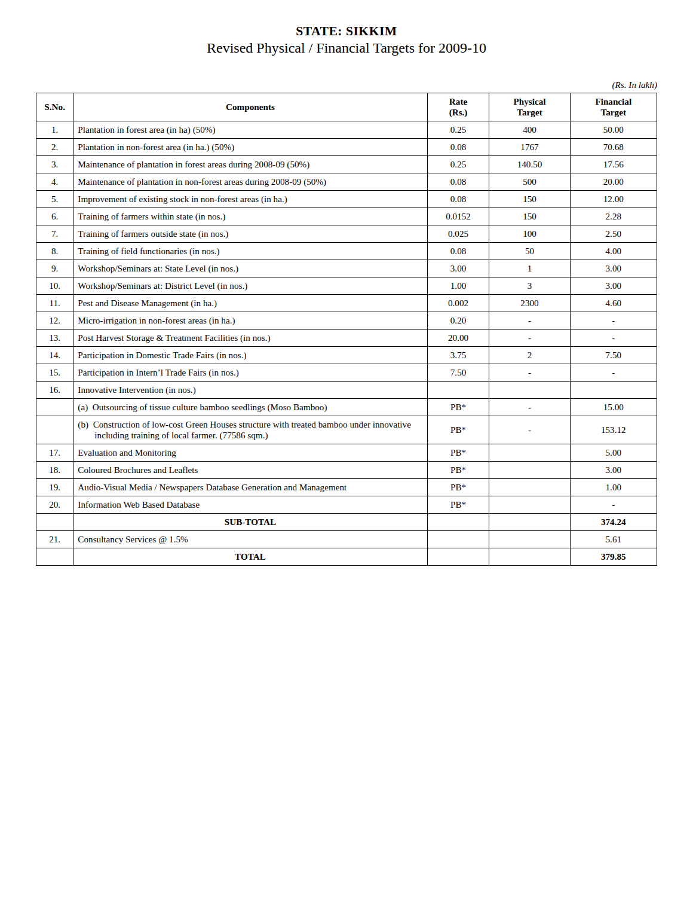STATE: SIKKIM
Revised Physical / Financial Targets for 2009-10
(Rs. In lakh)
| S.No. | Components | Rate (Rs.) | Physical Target | Financial Target |
| --- | --- | --- | --- | --- |
| 1. | Plantation in forest area (in ha) (50%) | 0.25 | 400 | 50.00 |
| 2. | Plantation in non-forest area (in ha.) (50%) | 0.08 | 1767 | 70.68 |
| 3. | Maintenance of plantation in forest areas during 2008-09 (50%) | 0.25 | 140.50 | 17.56 |
| 4. | Maintenance of plantation in non-forest areas during 2008-09 (50%) | 0.08 | 500 | 20.00 |
| 5. | Improvement of existing stock in non-forest areas (in ha.) | 0.08 | 150 | 12.00 |
| 6. | Training of farmers within state (in nos.) | 0.0152 | 150 | 2.28 |
| 7. | Training of farmers outside state (in nos.) | 0.025 | 100 | 2.50 |
| 8. | Training of field functionaries (in nos.) | 0.08 | 50 | 4.00 |
| 9. | Workshop/Seminars at: State Level (in nos.) | 3.00 | 1 | 3.00 |
| 10. | Workshop/Seminars at: District Level (in nos.) | 1.00 | 3 | 3.00 |
| 11. | Pest and Disease Management (in ha.) | 0.002 | 2300 | 4.60 |
| 12. | Micro-irrigation in non-forest areas (in ha.) | 0.20 | - | - |
| 13. | Post Harvest Storage & Treatment Facilities (in nos.) | 20.00 | - | - |
| 14. | Participation in Domestic Trade Fairs (in nos.) | 3.75 | 2 | 7.50 |
| 15. | Participation in Intern’l Trade Fairs (in nos.) | 7.50 | - | - |
| 16. | Innovative Intervention (in nos.) | | | |
| | (a) Outsourcing of tissue culture bamboo seedlings (Moso Bamboo) | PB* | - | 15.00 |
| | (b) Construction of low-cost Green Houses structure with treated bamboo under innovative including training of local farmer. (77586 sqm.) | PB* | - | 153.12 |
| 17. | Evaluation and Monitoring | PB* | | 5.00 |
| 18. | Coloured Brochures and Leaflets | PB* | | 3.00 |
| 19. | Audio-Visual Media / Newspapers Database Generation and Management | PB* | | 1.00 |
| 20. | Information Web Based Database | PB* | | - |
| | SUB-TOTAL | | | 374.24 |
| 21. | Consultancy Services @ 1.5% | | | 5.61 |
| | TOTAL | | | 379.85 |